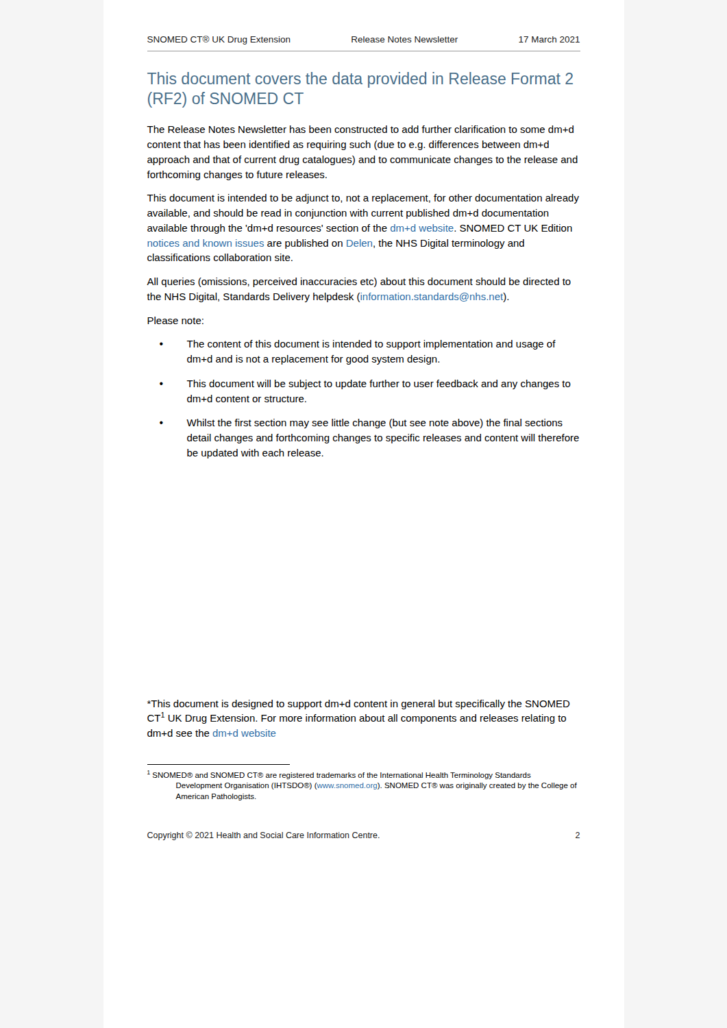SNOMED CT® UK Drug Extension Release Notes Newsletter 17 March 2021
This document covers the data provided in Release Format 2 (RF2) of SNOMED CT
The Release Notes Newsletter has been constructed to add further clarification to some dm+d content that has been identified as requiring such (due to e.g. differences between dm+d approach and that of current drug catalogues) and to communicate changes to the release and forthcoming changes to future releases.
This document is intended to be adjunct to, not a replacement, for other documentation already available, and should be read in conjunction with current published dm+d documentation available through the 'dm+d resources' section of the dm+d website. SNOMED CT UK Edition notices and known issues are published on Delen, the NHS Digital terminology and classifications collaboration site.
All queries (omissions, perceived inaccuracies etc) about this document should be directed to the NHS Digital, Standards Delivery helpdesk (information.standards@nhs.net).
Please note:
The content of this document is intended to support implementation and usage of dm+d and is not a replacement for good system design.
This document will be subject to update further to user feedback and any changes to dm+d content or structure.
Whilst the first section may see little change (but see note above) the final sections detail changes and forthcoming changes to specific releases and content will therefore be updated with each release.
*This document is designed to support dm+d content in general but specifically the SNOMED CT1 UK Drug Extension. For more information about all components and releases relating to dm+d see the dm+d website
1 SNOMED® and SNOMED CT® are registered trademarks of the International Health Terminology Standards Development Organisation (IHTSDO®) (www.snomed.org). SNOMED CT® was originally created by the College of American Pathologists.
Copyright © 2021 Health and Social Care Information Centre. 2